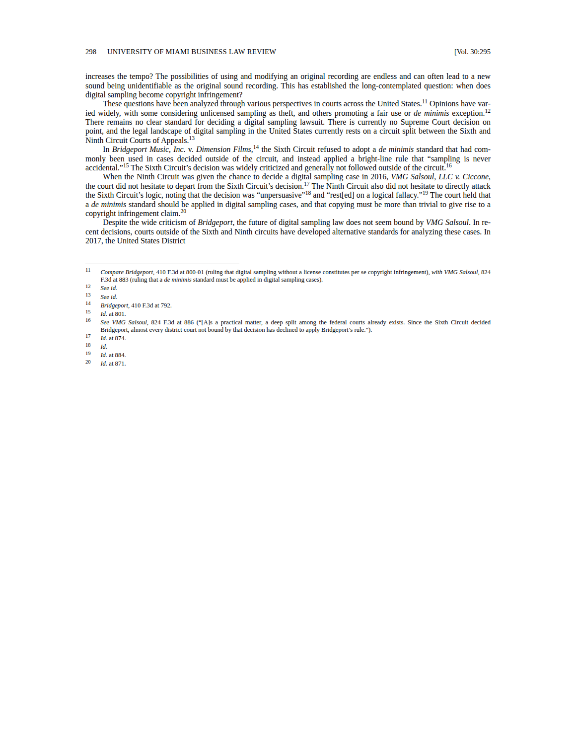298 UNIVERSITY OF MIAMI BUSINESS LAW REVIEW [Vol. 30:295
increases the tempo? The possibilities of using and modifying an original recording are endless and can often lead to a new sound being unidentifiable as the original sound recording. This has established the long-contemplated question: when does digital sampling become copyright infringement?
These questions have been analyzed through various perspectives in courts across the United States.11 Opinions have varied widely, with some considering unlicensed sampling as theft, and others promoting a fair use or de minimis exception.12 There remains no clear standard for deciding a digital sampling lawsuit. There is currently no Supreme Court decision on point, and the legal landscape of digital sampling in the United States currently rests on a circuit split between the Sixth and Ninth Circuit Courts of Appeals.13
In Bridgeport Music, Inc. v. Dimension Films,14 the Sixth Circuit refused to adopt a de minimis standard that had commonly been used in cases decided outside of the circuit, and instead applied a bright-line rule that “sampling is never accidental.”15 The Sixth Circuit’s decision was widely criticized and generally not followed outside of the circuit.16
When the Ninth Circuit was given the chance to decide a digital sampling case in 2016, VMG Salsoul, LLC v. Ciccone, the court did not hesitate to depart from the Sixth Circuit’s decision.17 The Ninth Circuit also did not hesitate to directly attack the Sixth Circuit’s logic, noting that the decision was “unpersuasive”18 and “rest[ed] on a logical fallacy.”19 The court held that a de minimis standard should be applied in digital sampling cases, and that copying must be more than trivial to give rise to a copyright infringement claim.20
Despite the wide criticism of Bridgeport, the future of digital sampling law does not seem bound by VMG Salsoul. In recent decisions, courts outside of the Sixth and Ninth circuits have developed alternative standards for analyzing these cases. In 2017, the United States District
11 Compare Bridgeport, 410 F.3d at 800-01 (ruling that digital sampling without a license constitutes per se copyright infringement), with VMG Salsoul, 824 F.3d at 883 (ruling that a de minimis standard must be applied in digital sampling cases).
12 See id.
13 See id.
14 Bridgeport, 410 F.3d at 792.
15 Id. at 801.
16 See VMG Salsoul, 824 F.3d at 886 (“[A]s a practical matter, a deep split among the federal courts already exists. Since the Sixth Circuit decided Bridgeport, almost every district court not bound by that decision has declined to apply Bridgeport’s rule.”).
17 Id. at 874.
18 Id.
19 Id. at 884.
20 Id. at 871.